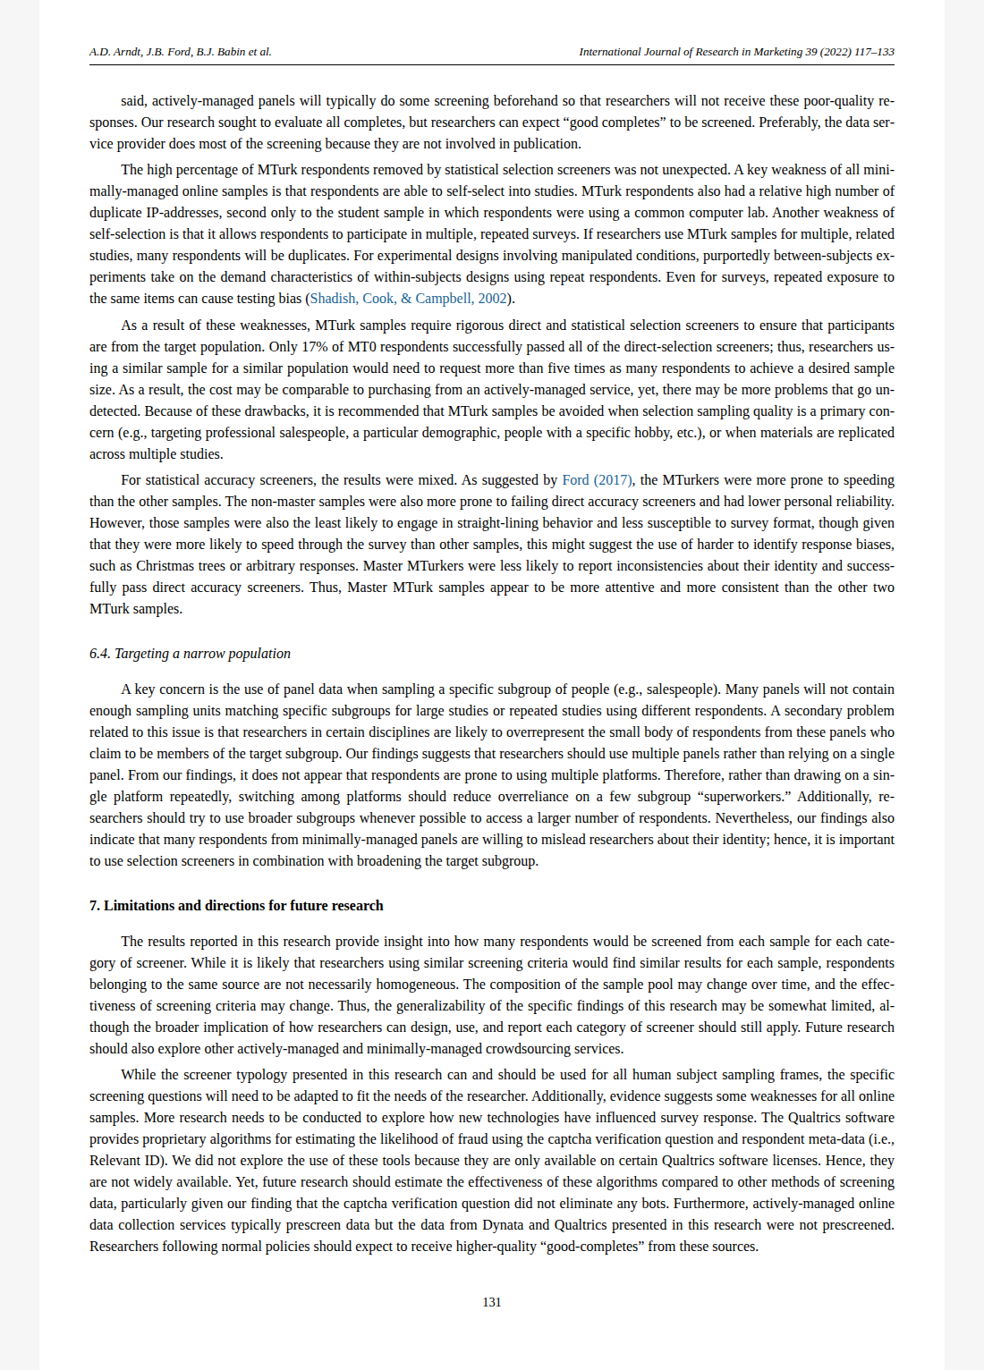A.D. Arndt, J.B. Ford, B.J. Babin et al. International Journal of Research in Marketing 39 (2022) 117–133
said, actively-managed panels will typically do some screening beforehand so that researchers will not receive these poor-quality responses. Our research sought to evaluate all completes, but researchers can expect “good completes” to be screened. Preferably, the data service provider does most of the screening because they are not involved in publication.
The high percentage of MTurk respondents removed by statistical selection screeners was not unexpected. A key weakness of all minimally-managed online samples is that respondents are able to self-select into studies. MTurk respondents also had a relative high number of duplicate IP-addresses, second only to the student sample in which respondents were using a common computer lab. Another weakness of self-selection is that it allows respondents to participate in multiple, repeated surveys. If researchers use MTurk samples for multiple, related studies, many respondents will be duplicates. For experimental designs involving manipulated conditions, purportedly between-subjects experiments take on the demand characteristics of within-subjects designs using repeat respondents. Even for surveys, repeated exposure to the same items can cause testing bias (Shadish, Cook, & Campbell, 2002).
As a result of these weaknesses, MTurk samples require rigorous direct and statistical selection screeners to ensure that participants are from the target population. Only 17% of MT0 respondents successfully passed all of the direct-selection screeners; thus, researchers using a similar sample for a similar population would need to request more than five times as many respondents to achieve a desired sample size. As a result, the cost may be comparable to purchasing from an actively-managed service, yet, there may be more problems that go undetected. Because of these drawbacks, it is recommended that MTurk samples be avoided when selection sampling quality is a primary concern (e.g., targeting professional salespeople, a particular demographic, people with a specific hobby, etc.), or when materials are replicated across multiple studies.
For statistical accuracy screeners, the results were mixed. As suggested by Ford (2017), the MTurkers were more prone to speeding than the other samples. The non-master samples were also more prone to failing direct accuracy screeners and had lower personal reliability. However, those samples were also the least likely to engage in straight-lining behavior and less susceptible to survey format, though given that they were more likely to speed through the survey than other samples, this might suggest the use of harder to identify response biases, such as Christmas trees or arbitrary responses. Master MTurkers were less likely to report inconsistencies about their identity and successfully pass direct accuracy screeners. Thus, Master MTurk samples appear to be more attentive and more consistent than the other two MTurk samples.
6.4. Targeting a narrow population
A key concern is the use of panel data when sampling a specific subgroup of people (e.g., salespeople). Many panels will not contain enough sampling units matching specific subgroups for large studies or repeated studies using different respondents. A secondary problem related to this issue is that researchers in certain disciplines are likely to overrepresent the small body of respondents from these panels who claim to be members of the target subgroup. Our findings suggests that researchers should use multiple panels rather than relying on a single panel. From our findings, it does not appear that respondents are prone to using multiple platforms. Therefore, rather than drawing on a single platform repeatedly, switching among platforms should reduce overreliance on a few subgroup “superworkers.” Additionally, researchers should try to use broader subgroups whenever possible to access a larger number of respondents. Nevertheless, our findings also indicate that many respondents from minimally-managed panels are willing to mislead researchers about their identity; hence, it is important to use selection screeners in combination with broadening the target subgroup.
7. Limitations and directions for future research
The results reported in this research provide insight into how many respondents would be screened from each sample for each category of screener. While it is likely that researchers using similar screening criteria would find similar results for each sample, respondents belonging to the same source are not necessarily homogeneous. The composition of the sample pool may change over time, and the effectiveness of screening criteria may change. Thus, the generalizability of the specific findings of this research may be somewhat limited, although the broader implication of how researchers can design, use, and report each category of screener should still apply. Future research should also explore other actively-managed and minimally-managed crowdsourcing services.
While the screener typology presented in this research can and should be used for all human subject sampling frames, the specific screening questions will need to be adapted to fit the needs of the researcher. Additionally, evidence suggests some weaknesses for all online samples. More research needs to be conducted to explore how new technologies have influenced survey response. The Qualtrics software provides proprietary algorithms for estimating the likelihood of fraud using the captcha verification question and respondent meta-data (i.e., Relevant ID). We did not explore the use of these tools because they are only available on certain Qualtrics software licenses. Hence, they are not widely available. Yet, future research should estimate the effectiveness of these algorithms compared to other methods of screening data, particularly given our finding that the captcha verification question did not eliminate any bots. Furthermore, actively-managed online data collection services typically prescreen data but the data from Dynata and Qualtrics presented in this research were not prescreened. Researchers following normal policies should expect to receive higher-quality “good-completes” from these sources.
131